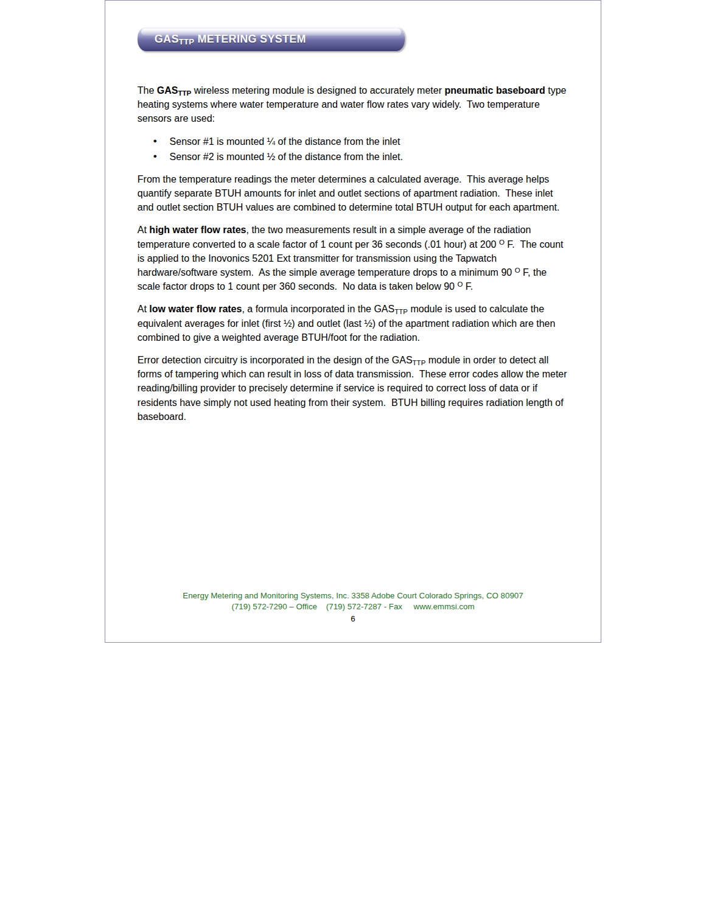GASTTP METERING SYSTEM
The GASTTP wireless metering module is designed to accurately meter pneumatic baseboard type heating systems where water temperature and water flow rates vary widely. Two temperature sensors are used:
Sensor #1 is mounted ¼ of the distance from the inlet
Sensor #2 is mounted ½ of the distance from the inlet.
From the temperature readings the meter determines a calculated average. This average helps quantify separate BTUH amounts for inlet and outlet sections of apartment radiation. These inlet and outlet section BTUH values are combined to determine total BTUH output for each apartment.
At high water flow rates, the two measurements result in a simple average of the radiation temperature converted to a scale factor of 1 count per 36 seconds (.01 hour) at 200 O F. The count is applied to the Inovonics 5201 Ext transmitter for transmission using the Tapwatch hardware/software system. As the simple average temperature drops to a minimum 90 O F, the scale factor drops to 1 count per 360 seconds. No data is taken below 90 O F.
At low water flow rates, a formula incorporated in the GASTTP module is used to calculate the equivalent averages for inlet (first ½) and outlet (last ½) of the apartment radiation which are then combined to give a weighted average BTUH/foot for the radiation.
Error detection circuitry is incorporated in the design of the GASTTP module in order to detect all forms of tampering which can result in loss of data transmission. These error codes allow the meter reading/billing provider to precisely determine if service is required to correct loss of data or if residents have simply not used heating from their system. BTUH billing requires radiation length of baseboard.
Energy Metering and Monitoring Systems, Inc. 3358 Adobe Court Colorado Springs, CO 80907
(719) 572-7290 – Office (719) 572-7287 - Fax www.emmsi.com
6